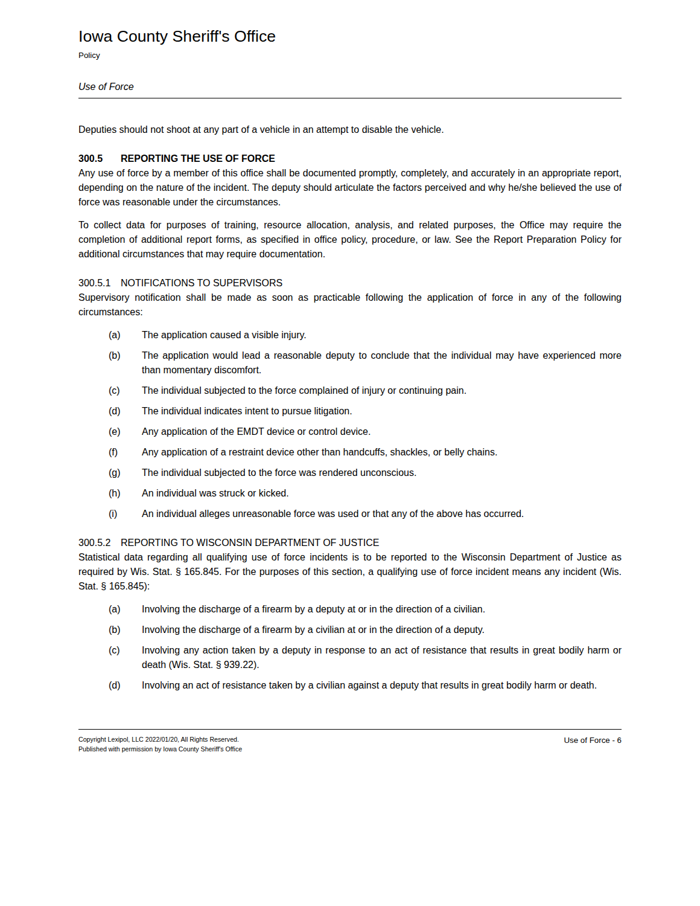Iowa County Sheriff's Office
Policy
Use of Force
Deputies should not shoot at any part of a vehicle in an attempt to disable the vehicle.
300.5 REPORTING THE USE OF FORCE
Any use of force by a member of this office shall be documented promptly, completely, and accurately in an appropriate report, depending on the nature of the incident. The deputy should articulate the factors perceived and why he/she believed the use of force was reasonable under the circumstances.
To collect data for purposes of training, resource allocation, analysis, and related purposes, the Office may require the completion of additional report forms, as specified in office policy, procedure, or law. See the Report Preparation Policy for additional circumstances that may require documentation.
300.5.1 NOTIFICATIONS TO SUPERVISORS
Supervisory notification shall be made as soon as practicable following the application of force in any of the following circumstances:
(a) The application caused a visible injury.
(b) The application would lead a reasonable deputy to conclude that the individual may have experienced more than momentary discomfort.
(c) The individual subjected to the force complained of injury or continuing pain.
(d) The individual indicates intent to pursue litigation.
(e) Any application of the EMDT device or control device.
(f) Any application of a restraint device other than handcuffs, shackles, or belly chains.
(g) The individual subjected to the force was rendered unconscious.
(h) An individual was struck or kicked.
(i) An individual alleges unreasonable force was used or that any of the above has occurred.
300.5.2 REPORTING TO WISCONSIN DEPARTMENT OF JUSTICE
Statistical data regarding all qualifying use of force incidents is to be reported to the Wisconsin Department of Justice as required by Wis. Stat. § 165.845. For the purposes of this section, a qualifying use of force incident means any incident (Wis. Stat. § 165.845):
(a) Involving the discharge of a firearm by a deputy at or in the direction of a civilian.
(b) Involving the discharge of a firearm by a civilian at or in the direction of a deputy.
(c) Involving any action taken by a deputy in response to an act of resistance that results in great bodily harm or death (Wis. Stat. § 939.22).
(d) Involving an act of resistance taken by a civilian against a deputy that results in great bodily harm or death.
Copyright Lexipol, LLC 2022/01/20, All Rights Reserved.
Published with permission by Iowa County Sheriff's Office
Use of Force - 6